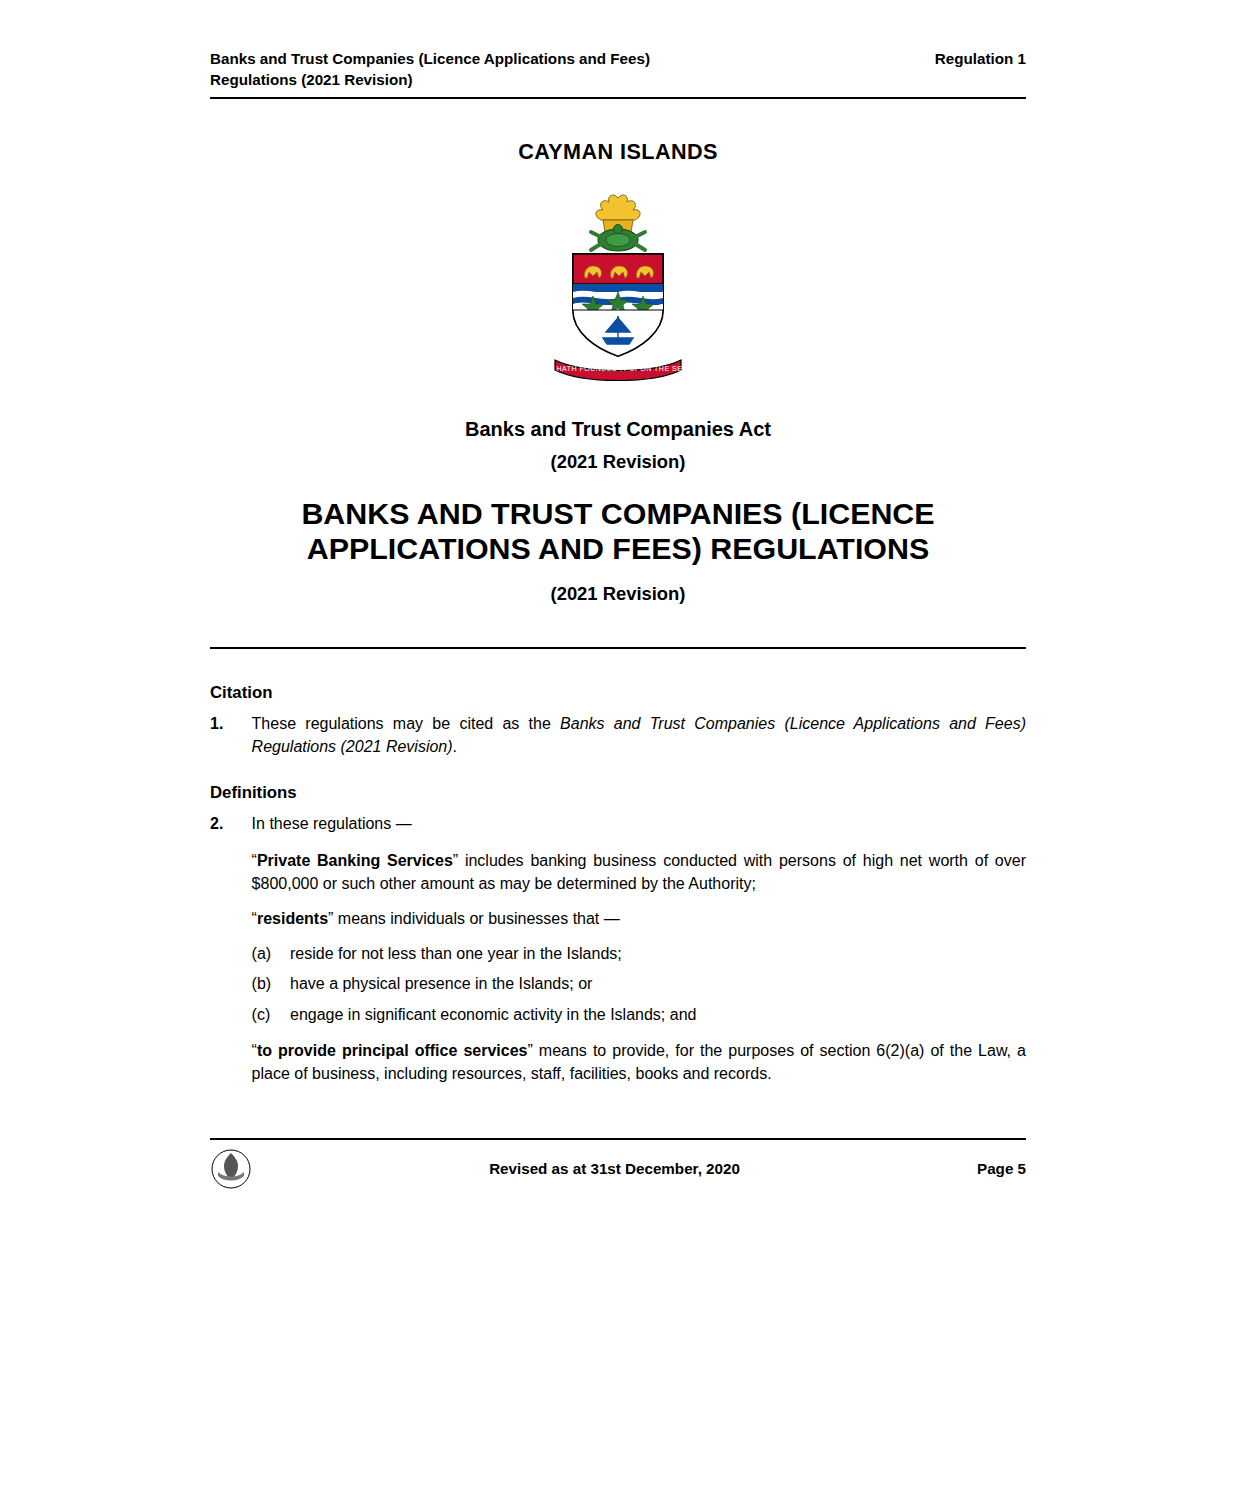Banks and Trust Companies (Licence Applications and Fees)
Regulations (2021 Revision)
Regulation 1
CAYMAN ISLANDS
HE HATH FOUNDED IT UPON THE SEAS
Banks and Trust Companies Act
(2021 Revision)
BANKS AND TRUST COMPANIES (LICENCE APPLICATIONS AND FEES) REGULATIONS
(2021 Revision)
Citation
1.
These regulations may be cited as the Banks and Trust Companies (Licence Applications and Fees) Regulations (2021 Revision).
Definitions
2.
In these regulations —
“Private Banking Services” includes banking business conducted with persons of high net worth of over $800,000 or such other amount as may be determined by the Authority;
“residents” means individuals or businesses that —
(a)
reside for not less than one year in the Islands;
(b)
have a physical presence in the Islands; or
(c)
engage in significant economic activity in the Islands; and
“to provide principal office services” means to provide, for the purposes of section 6(2)(a) of the Law, a place of business, including resources, staff, facilities, books and records.
Revised as at 31st December, 2020
Page 5